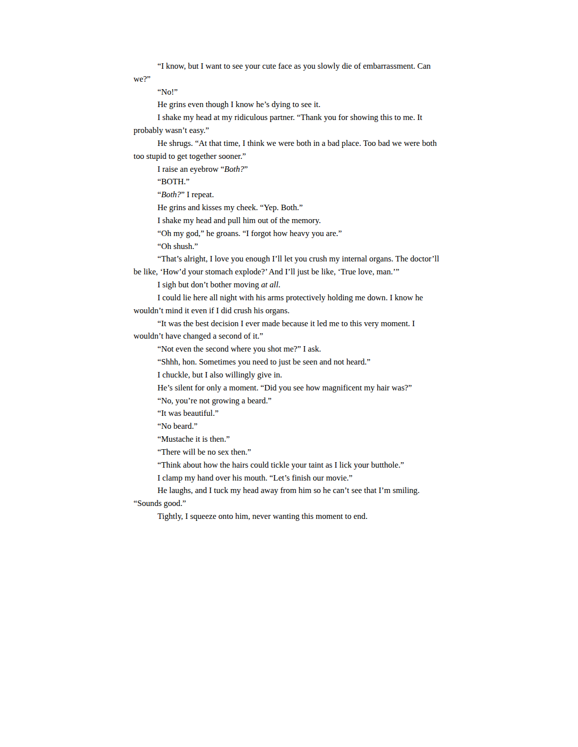“I know, but I want to see your cute face as you slowly die of embarrassment. Can we?”
“No!”
He grins even though I know he’s dying to see it.
I shake my head at my ridiculous partner. “Thank you for showing this to me. It probably wasn’t easy.”
He shrugs. “At that time, I think we were both in a bad place. Too bad we were both too stupid to get together sooner.”
I raise an eyebrow “Both?”
“BOTH.”
“Both?” I repeat.
He grins and kisses my cheek. “Yep. Both.”
I shake my head and pull him out of the memory.
“Oh my god,” he groans. “I forgot how heavy you are.”
“Oh shush.”
“That’s alright, I love you enough I’ll let you crush my internal organs. The doctor’ll be like, ‘How’d your stomach explode?’ And I’ll just be like, ‘True love, man.’”
I sigh but don’t bother moving at all.
I could lie here all night with his arms protectively holding me down. I know he wouldn’t mind it even if I did crush his organs.
“It was the best decision I ever made because it led me to this very moment. I wouldn’t have changed a second of it.”
“Not even the second where you shot me?” I ask.
“Shhh, hon. Sometimes you need to just be seen and not heard.”
I chuckle, but I also willingly give in.
He’s silent for only a moment. “Did you see how magnificent my hair was?”
“No, you’re not growing a beard.”
“It was beautiful.”
“No beard.”
“Mustache it is then.”
“There will be no sex then.”
“Think about how the hairs could tickle your taint as I lick your butthole.”
I clamp my hand over his mouth. “Let’s finish our movie.”
He laughs, and I tuck my head away from him so he can’t see that I’m smiling. “Sounds good.”
Tightly, I squeeze onto him, never wanting this moment to end.